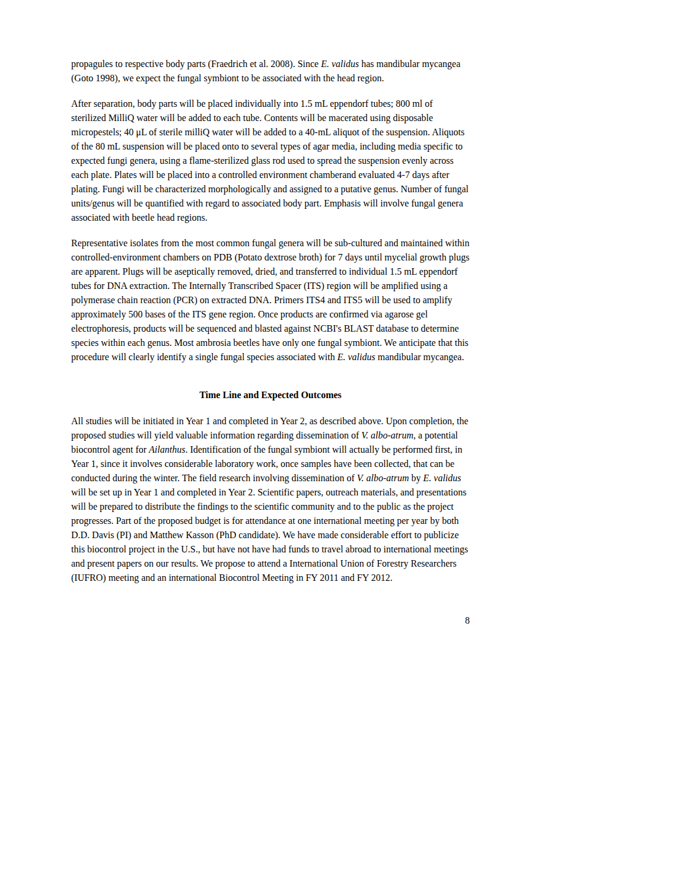propagules to respective body parts (Fraedrich et al. 2008). Since E. validus has mandibular mycangea (Goto 1998), we expect the fungal symbiont to be associated with the head region.
After separation, body parts will be placed individually into 1.5 mL eppendorf tubes; 800 ml of sterilized MilliQ water will be added to each tube. Contents will be macerated using disposable micropestels; 40 μL of sterile milliQ water will be added to a 40-mL aliquot of the suspension. Aliquots of the 80 mL suspension will be placed onto to several types of agar media, including media specific to expected fungi genera, using a flame-sterilized glass rod used to spread the suspension evenly across each plate. Plates will be placed into a controlled environment chamberand evaluated 4-7 days after plating. Fungi will be characterized morphologically and assigned to a putative genus. Number of fungal units/genus will be quantified with regard to associated body part. Emphasis will involve fungal genera associated with beetle head regions.
Representative isolates from the most common fungal genera will be sub-cultured and maintained within controlled-environment chambers on PDB (Potato dextrose broth) for 7 days until mycelial growth plugs are apparent. Plugs will be aseptically removed, dried, and transferred to individual 1.5 mL eppendorf tubes for DNA extraction. The Internally Transcribed Spacer (ITS) region will be amplified using a polymerase chain reaction (PCR) on extracted DNA. Primers ITS4 and ITS5 will be used to amplify approximately 500 bases of the ITS gene region. Once products are confirmed via agarose gel electrophoresis, products will be sequenced and blasted against NCBI's BLAST database to determine species within each genus. Most ambrosia beetles have only one fungal symbiont. We anticipate that this procedure will clearly identify a single fungal species associated with E. validus mandibular mycangea.
Time Line and Expected Outcomes
All studies will be initiated in Year 1 and completed in Year 2, as described above. Upon completion, the proposed studies will yield valuable information regarding dissemination of V. albo-atrum, a potential biocontrol agent for Ailanthus. Identification of the fungal symbiont will actually be performed first, in Year 1, since it involves considerable laboratory work, once samples have been collected, that can be conducted during the winter. The field research involving dissemination of V. albo-atrum by E. validus will be set up in Year 1 and completed in Year 2. Scientific papers, outreach materials, and presentations will be prepared to distribute the findings to the scientific community and to the public as the project progresses. Part of the proposed budget is for attendance at one international meeting per year by both D.D. Davis (PI) and Matthew Kasson (PhD candidate). We have made considerable effort to publicize this biocontrol project in the U.S., but have not have had funds to travel abroad to international meetings and present papers on our results. We propose to attend a International Union of Forestry Researchers (IUFRO) meeting and an international Biocontrol Meeting in FY 2011 and FY 2012.
8